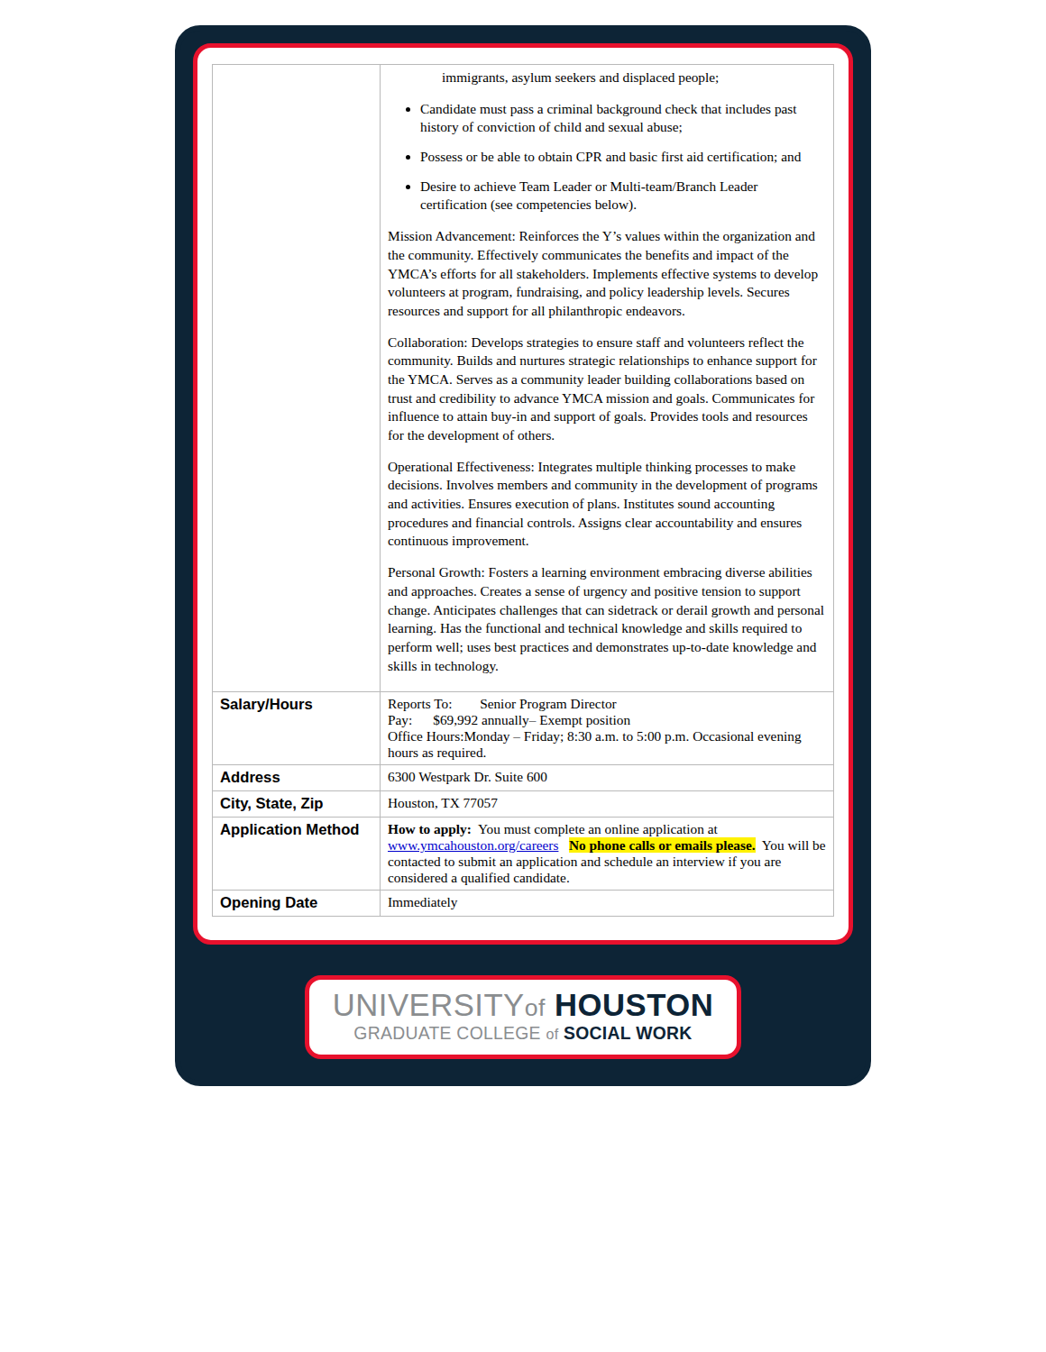| | immigrants, asylum seekers and displaced people; Candidate must pass a criminal background check that includes past history of conviction of child and sexual abuse; Possess or be able to obtain CPR and basic first aid certification; and Desire to achieve Team Leader or Multi-team/Branch Leader certification (see competencies below). Mission Advancement: Reinforces the Y’s values within the organization and the community. Effectively communicates the benefits and impact of the YMCA’s efforts for all stakeholders. Implements effective systems to develop volunteers at program, fundraising, and policy leadership levels. Secures resources and support for all philanthropic endeavors. Collaboration: Develops strategies to ensure staff and volunteers reflect the community. Builds and nurtures strategic relationships to enhance support for the YMCA. Serves as a community leader building collaborations based on trust and credibility to advance YMCA mission and goals. Communicates for influence to attain buy-in and support of goals. Provides tools and resources for the development of others. Operational Effectiveness: Integrates multiple thinking processes to make decisions. Involves members and community in the development of programs and activities. Ensures execution of plans. Institutes sound accounting procedures and financial controls. Assigns clear accountability and ensures continuous improvement. Personal Growth: Fosters a learning environment embracing diverse abilities and approaches. Creates a sense of urgency and positive tension to support change. Anticipates challenges that can sidetrack or derail growth and personal learning. Has the functional and technical knowledge and skills required to perform well; uses best practices and demonstrates up-to-date knowledge and skills in technology. |
| Salary/Hours | Reports To: Senior Program Director Pay: $69,992 annually– Exempt position Office Hours:Monday – Friday; 8:30 a.m. to 5:00 p.m. Occasional evening hours as required. |
| Address | 6300 Westpark Dr. Suite 600 |
| City, State, Zip | Houston, TX 77057 |
| Application Method | How to apply: You must complete an online application at www.ymcahouston.org/careers No phone calls or emails please. You will be contacted to submit an application and schedule an interview if you are considered a qualified candidate. |
| Opening Date | Immediately |
UNIVERSITYof HOUSTON
GRADUATE COLLEGE of SOCIAL WORK